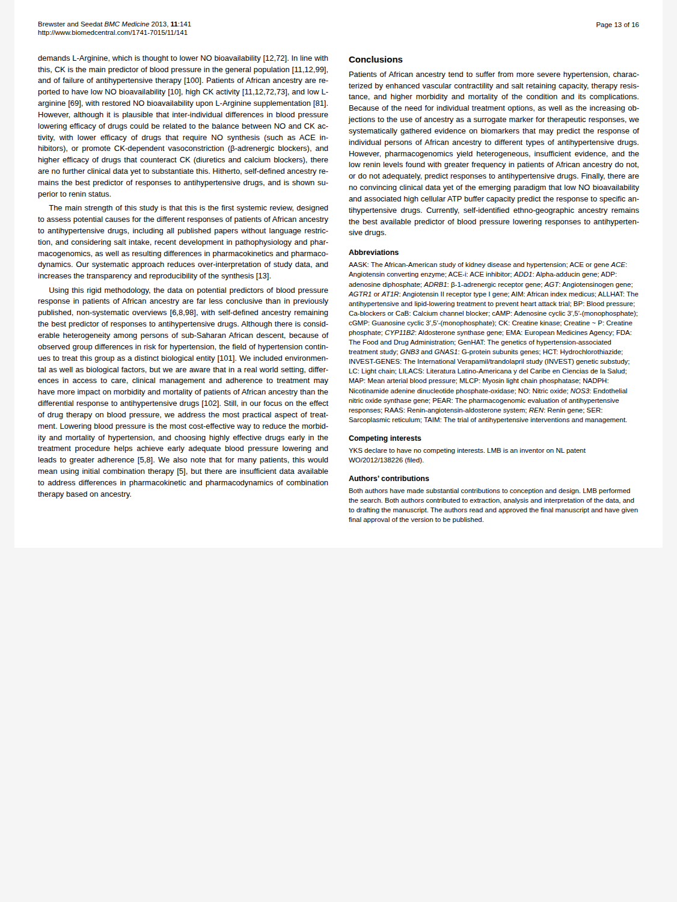Brewster and Seedat BMC Medicine 2013, 11:141
http://www.biomedcentral.com/1741-7015/11/141
Page 13 of 16
demands L-Arginine, which is thought to lower NO bioavailability [12,72]. In line with this, CK is the main predictor of blood pressure in the general population [11,12,99], and of failure of antihypertensive therapy [100]. Patients of African ancestry are reported to have low NO bioavailability [10], high CK activity [11,12,72,73], and low L-arginine [69], with restored NO bioavailability upon L-Arginine supplementation [81]. However, although it is plausible that inter-individual differences in blood pressure lowering efficacy of drugs could be related to the balance between NO and CK activity, with lower efficacy of drugs that require NO synthesis (such as ACE inhibitors), or promote CK-dependent vasoconstriction (β-adrenergic blockers), and higher efficacy of drugs that counteract CK (diuretics and calcium blockers), there are no further clinical data yet to substantiate this. Hitherto, self-defined ancestry remains the best predictor of responses to antihypertensive drugs, and is shown superior to renin status.
The main strength of this study is that this is the first systemic review, designed to assess potential causes for the different responses of patients of African ancestry to antihypertensive drugs, including all published papers without language restriction, and considering salt intake, recent development in pathophysiology and pharmacogenomics, as well as resulting differences in pharmacokinetics and pharmacodynamics. Our systematic approach reduces over-interpretation of study data, and increases the transparency and reproducibility of the synthesis [13].
Using this rigid methodology, the data on potential predictors of blood pressure response in patients of African ancestry are far less conclusive than in previously published, non-systematic overviews [6,8,98], with self-defined ancestry remaining the best predictor of responses to antihypertensive drugs. Although there is considerable heterogeneity among persons of sub-Saharan African descent, because of observed group differences in risk for hypertension, the field of hypertension continues to treat this group as a distinct biological entity [101]. We included environmental as well as biological factors, but we are aware that in a real world setting, differences in access to care, clinical management and adherence to treatment may have more impact on morbidity and mortality of patients of African ancestry than the differential response to antihypertensive drugs [102]. Still, in our focus on the effect of drug therapy on blood pressure, we address the most practical aspect of treatment. Lowering blood pressure is the most cost-effective way to reduce the morbidity and mortality of hypertension, and choosing highly effective drugs early in the treatment procedure helps achieve early adequate blood pressure lowering and leads to greater adherence [5,8]. We also note that for many patients, this would mean using initial combination therapy [5], but there are insufficient data available to address differences in pharmacokinetic and pharmacodynamics of combination therapy based on ancestry.
Conclusions
Patients of African ancestry tend to suffer from more severe hypertension, characterized by enhanced vascular contractility and salt retaining capacity, therapy resistance, and higher morbidity and mortality of the condition and its complications. Because of the need for individual treatment options, as well as the increasing objections to the use of ancestry as a surrogate marker for therapeutic responses, we systematically gathered evidence on biomarkers that may predict the response of individual persons of African ancestry to different types of antihypertensive drugs. However, pharmacogenomics yield heterogeneous, insufficient evidence, and the low renin levels found with greater frequency in patients of African ancestry do not, or do not adequately, predict responses to antihypertensive drugs. Finally, there are no convincing clinical data yet of the emerging paradigm that low NO bioavailability and associated high cellular ATP buffer capacity predict the response to specific antihypertensive drugs. Currently, self-identified ethno-geographic ancestry remains the best available predictor of blood pressure lowering responses to antihypertensive drugs.
Abbreviations
AASK: The African-American study of kidney disease and hypertension; ACE or gene ACE: Angiotensin converting enzyme; ACE-i: ACE inhibitor; ADD1: Alpha-adducin gene; ADP: adenosine diphosphate; ADRB1: β-1-adrenergic receptor gene; AGT: Angiotensinogen gene; AGTR1 or AT1R: Angiotensin II receptor type I gene; AIM: African index medicus; ALLHAT: The antihypertensive and lipid-lowering treatment to prevent heart attack trial; BP: Blood pressure; Ca-blockers or CaB: Calcium channel blocker; cAMP: Adenosine cyclic 3′,5′-(monophosphate); cGMP: Guanosine cyclic 3′,5′-(monophosphate); CK: Creatine kinase; Creatine ~ P: Creatine phosphate; CYP11B2: Aldosterone synthase gene; EMA: European Medicines Agency; FDA: The Food and Drug Administration; GenHAT: The genetics of hypertension-associated treatment study; GNB3 and GNAS1: G-protein subunits genes; HCT: Hydrochlorothiazide; INVEST-GENES: The International Verapamil/trandolapril study (INVEST) genetic substudy; LC: Light chain; LILACS: Literatura Latino-Americana y del Caribe en Ciencias de la Salud; MAP: Mean arterial blood pressure; MLCP: Myosin light chain phosphatase; NADPH: Nicotinamide adenine dinucleotide phosphate-oxidase; NO: Nitric oxide; NOS3: Endothelial nitric oxide synthase gene; PEAR: The pharmacogenomic evaluation of antihypertensive responses; RAAS: Renin-angiotensin-aldosterone system; REN: Renin gene; SER: Sarcoplasmic reticulum; TAIM: The trial of antihypertensive interventions and management.
Competing interests
YKS declare to have no competing interests. LMB is an inventor on NL patent WO/2012/138226 (filed).
Authors’ contributions
Both authors have made substantial contributions to conception and design. LMB performed the search. Both authors contributed to extraction, analysis and interpretation of the data, and to drafting the manuscript. The authors read and approved the final manuscript and have given final approval of the version to be published.